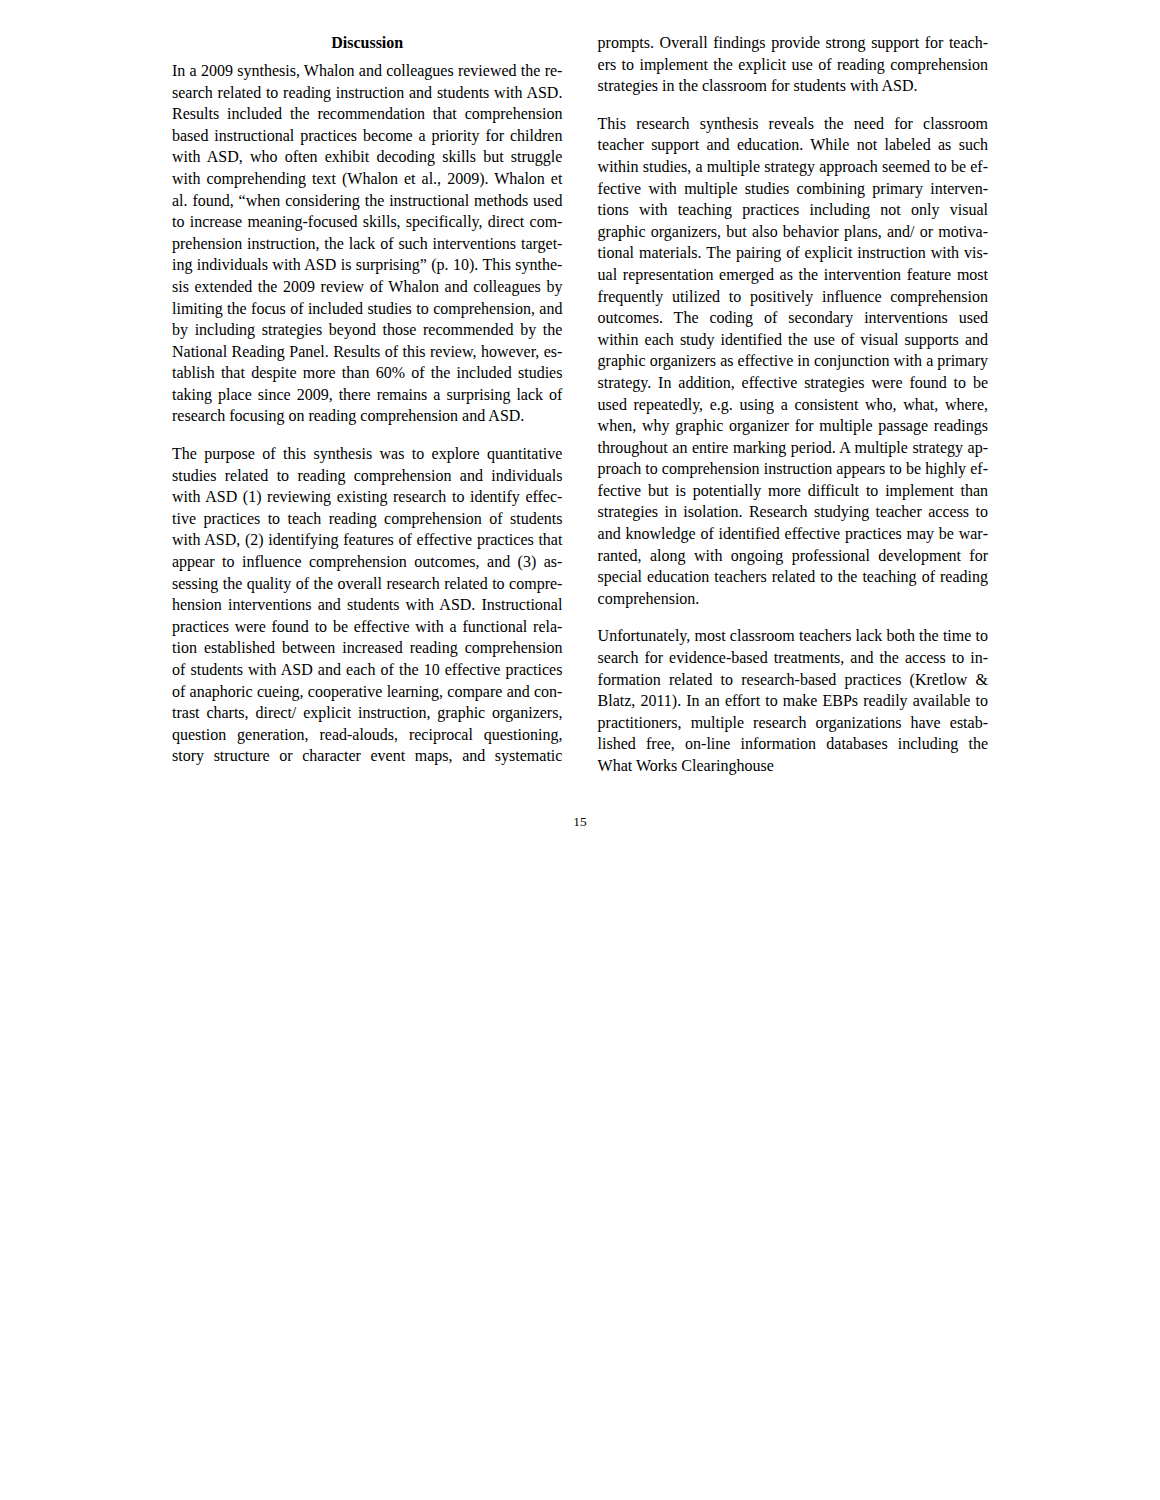Discussion
In a 2009 synthesis, Whalon and colleagues reviewed the research related to reading instruction and students with ASD. Results included the recommendation that comprehension based instructional practices become a priority for children with ASD, who often exhibit decoding skills but struggle with comprehending text (Whalon et al., 2009). Whalon et al. found, “when considering the instructional methods used to increase meaning-focused skills, specifically, direct comprehension instruction, the lack of such interventions targeting individuals with ASD is surprising” (p. 10). This synthesis extended the 2009 review of Whalon and colleagues by limiting the focus of included studies to comprehension, and by including strategies beyond those recommended by the National Reading Panel. Results of this review, however, establish that despite more than 60% of the included studies taking place since 2009, there remains a surprising lack of research focusing on reading comprehension and ASD.
The purpose of this synthesis was to explore quantitative studies related to reading comprehension and individuals with ASD (1) reviewing existing research to identify effective practices to teach reading comprehension of students with ASD, (2) identifying features of effective practices that appear to influence comprehension outcomes, and (3) assessing the quality of the overall research related to comprehension interventions and students with ASD. Instructional practices were found to be effective with a functional relation established between increased reading comprehension of students with ASD and each of the 10 effective practices of anaphoric cueing, cooperative learning, compare and contrast charts, direct/ explicit instruction, graphic organizers, question generation, read-alouds, reciprocal questioning, story structure or character event maps, and systematic prompts. Overall findings provide strong support for teachers to implement the explicit use of reading comprehension strategies in the classroom for students with ASD.
This research synthesis reveals the need for classroom teacher support and education. While not labeled as such within studies, a multiple strategy approach seemed to be effective with multiple studies combining primary interventions with teaching practices including not only visual graphic organizers, but also behavior plans, and/ or motivational materials. The pairing of explicit instruction with visual representation emerged as the intervention feature most frequently utilized to positively influence comprehension outcomes. The coding of secondary interventions used within each study identified the use of visual supports and graphic organizers as effective in conjunction with a primary strategy. In addition, effective strategies were found to be used repeatedly, e.g. using a consistent who, what, where, when, why graphic organizer for multiple passage readings throughout an entire marking period. A multiple strategy approach to comprehension instruction appears to be highly effective but is potentially more difficult to implement than strategies in isolation. Research studying teacher access to and knowledge of identified effective practices may be warranted, along with ongoing professional development for special education teachers related to the teaching of reading comprehension.
Unfortunately, most classroom teachers lack both the time to search for evidence-based treatments, and the access to information related to research-based practices (Kretlow & Blatz, 2011). In an effort to make EBPs readily available to practitioners, multiple research organizations have established free, on-line information databases including the What Works Clearinghouse
15